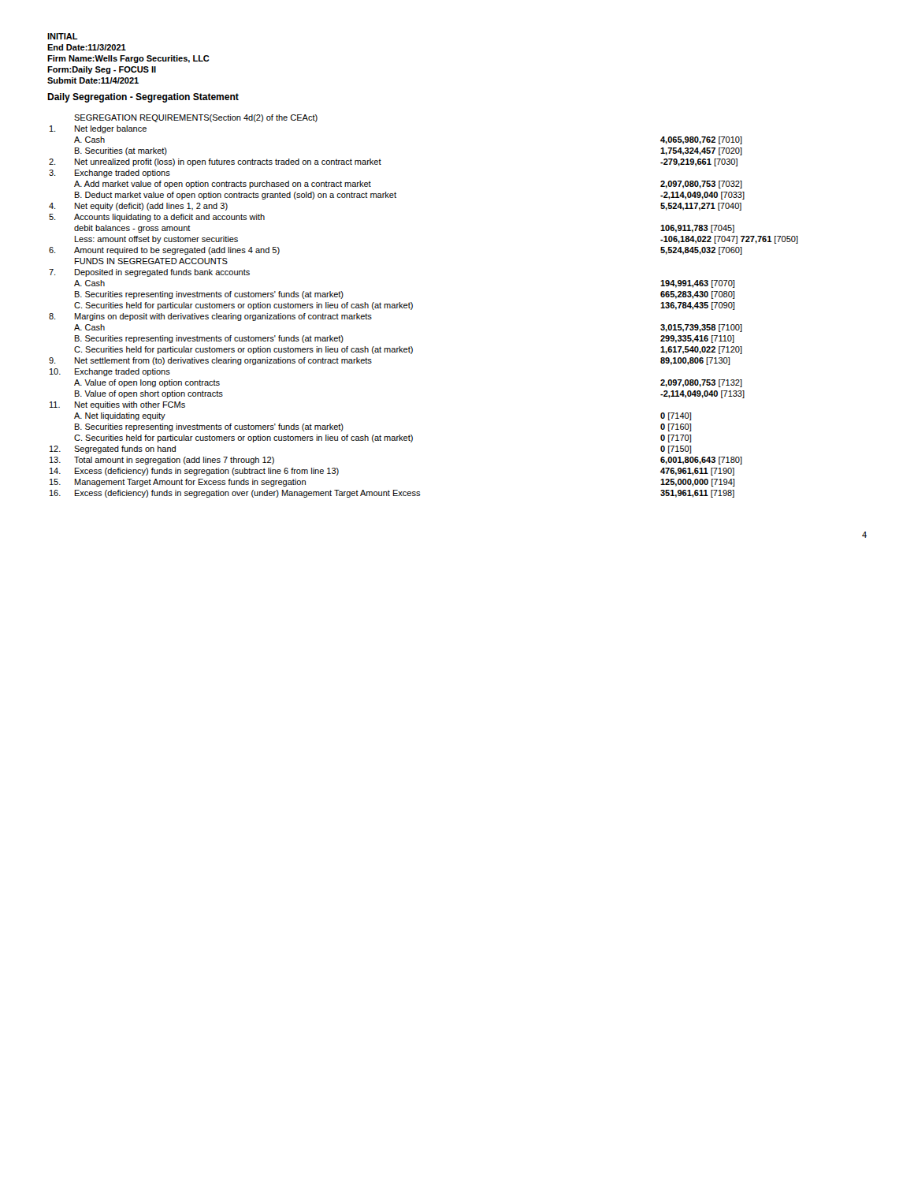INITIAL
End Date:11/3/2021
Firm Name:Wells Fargo Securities, LLC
Form:Daily Seg - FOCUS II
Submit Date:11/4/2021
Daily Segregation - Segregation Statement
| | SEGREGATION REQUIREMENTS(Section 4d(2) of the CEAct) | |
| 1. | Net ledger balance | |
| | A. Cash | 4,065,980,762 [7010] |
| | B. Securities (at market) | 1,754,324,457 [7020] |
| 2. | Net unrealized profit (loss) in open futures contracts traded on a contract market | -279,219,661 [7030] |
| 3. | Exchange traded options | |
| | A. Add market value of open option contracts purchased on a contract market | 2,097,080,753 [7032] |
| | B. Deduct market value of open option contracts granted (sold) on a contract market | -2,114,049,040 [7033] |
| 4. | Net equity (deficit) (add lines 1, 2 and 3) | 5,524,117,271 [7040] |
| 5. | Accounts liquidating to a deficit and accounts with | |
| | debit balances - gross amount | 106,911,783 [7045] |
| | Less: amount offset by customer securities | -106,184,022 [7047] 727,761 [7050] |
| 6. | Amount required to be segregated (add lines 4 and 5) | 5,524,845,032 [7060] |
| | FUNDS IN SEGREGATED ACCOUNTS | |
| 7. | Deposited in segregated funds bank accounts | |
| | A. Cash | 194,991,463 [7070] |
| | B. Securities representing investments of customers' funds (at market) | 665,283,430 [7080] |
| | C. Securities held for particular customers or option customers in lieu of cash (at market) | 136,784,435 [7090] |
| 8. | Margins on deposit with derivatives clearing organizations of contract markets | |
| | A. Cash | 3,015,739,358 [7100] |
| | B. Securities representing investments of customers' funds (at market) | 299,335,416 [7110] |
| | C. Securities held for particular customers or option customers in lieu of cash (at market) | 1,617,540,022 [7120] |
| 9. | Net settlement from (to) derivatives clearing organizations of contract markets | 89,100,806 [7130] |
| 10. | Exchange traded options | |
| | A. Value of open long option contracts | 2,097,080,753 [7132] |
| | B. Value of open short option contracts | -2,114,049,040 [7133] |
| 11. | Net equities with other FCMs | |
| | A. Net liquidating equity | 0 [7140] |
| | B. Securities representing investments of customers' funds (at market) | 0 [7160] |
| | C. Securities held for particular customers or option customers in lieu of cash (at market) | 0 [7170] |
| 12. | Segregated funds on hand | 0 [7150] |
| 13. | Total amount in segregation (add lines 7 through 12) | 6,001,806,643 [7180] |
| 14. | Excess (deficiency) funds in segregation (subtract line 6 from line 13) | 476,961,611 [7190] |
| 15. | Management Target Amount for Excess funds in segregation | 125,000,000 [7194] |
| 16. | Excess (deficiency) funds in segregation over (under) Management Target Amount Excess | 351,961,611 [7198] |
4